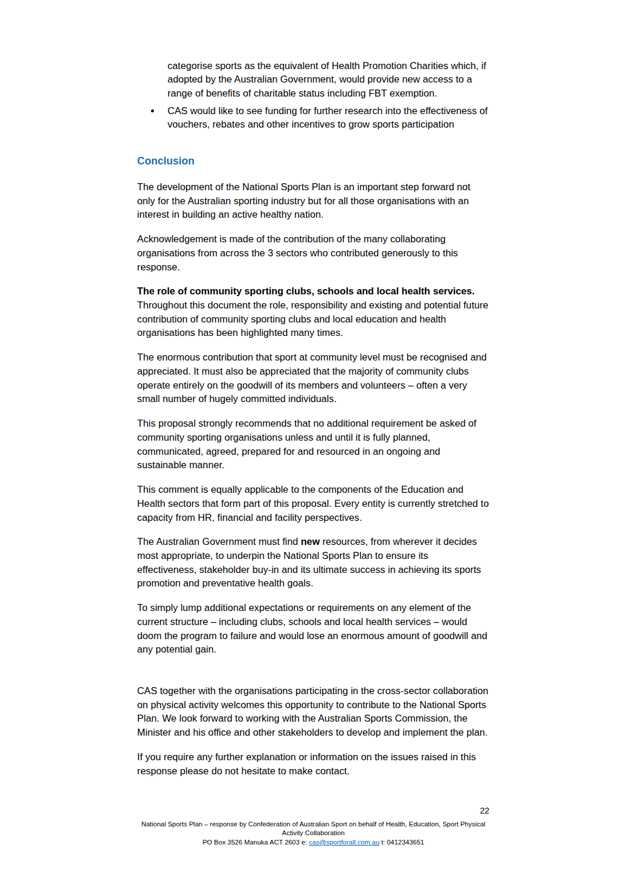categorise sports as the equivalent of Health Promotion Charities which, if adopted by the Australian Government, would provide new access to a range of benefits of charitable status including FBT exemption.
CAS would like to see funding for further research into the effectiveness of vouchers, rebates and other incentives to grow sports participation
Conclusion
The development of the National Sports Plan is an important step forward not only for the Australian sporting industry but for all those organisations with an interest in building an active healthy nation.
Acknowledgement is made of the contribution of the many collaborating organisations from across the 3 sectors who contributed generously to this response.
The role of community sporting clubs, schools and local health services.
Throughout this document the role, responsibility and existing and potential future contribution of community sporting clubs and local education and health organisations has been highlighted many times.
The enormous contribution that sport at community level must be recognised and appreciated. It must also be appreciated that the majority of community clubs operate entirely on the goodwill of its members and volunteers – often a very small number of hugely committed individuals.
This proposal strongly recommends that no additional requirement be asked of community sporting organisations unless and until it is fully planned, communicated, agreed, prepared for and resourced in an ongoing and sustainable manner.
This comment is equally applicable to the components of the Education and Health sectors that form part of this proposal. Every entity is currently stretched to capacity from HR, financial and facility perspectives.
The Australian Government must find new resources, from wherever it decides most appropriate, to underpin the National Sports Plan to ensure its effectiveness, stakeholder buy-in and its ultimate success in achieving its sports promotion and preventative health goals.
To simply lump additional expectations or requirements on any element of the current structure – including clubs, schools and local health services – would doom the program to failure and would lose an enormous amount of goodwill and any potential gain.
CAS together with the organisations participating in the cross-sector collaboration on physical activity welcomes this opportunity to contribute to the National Sports Plan. We look forward to working with the Australian Sports Commission, the Minister and his office and other stakeholders to develop and implement the plan.
If you require any further explanation or information on the issues raised in this response please do not hesitate to make contact.
22
National Sports Plan – response by Confederation of Australian Sport on behalf of Health, Education, Sport Physical Activity Collaboration
PO Box 3526 Manuka ACT 2603 e: cas@sportforall.com.au t: 0412343651